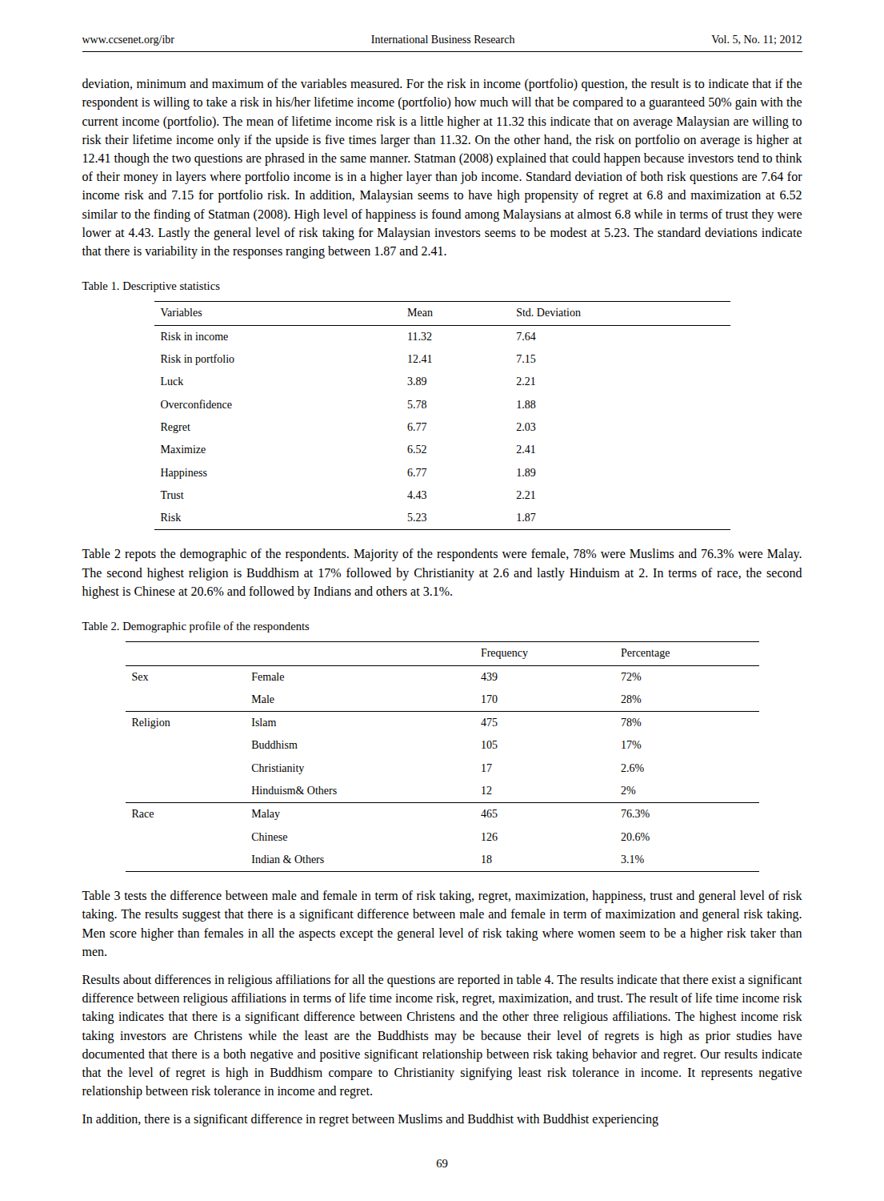www.ccsenet.org/ibr
International Business Research
Vol. 5, No. 11; 2012
deviation, minimum and maximum of the variables measured. For the risk in income (portfolio) question, the result is to indicate that if the respondent is willing to take a risk in his/her lifetime income (portfolio) how much will that be compared to a guaranteed 50% gain with the current income (portfolio). The mean of lifetime income risk is a little higher at 11.32 this indicate that on average Malaysian are willing to risk their lifetime income only if the upside is five times larger than 11.32. On the other hand, the risk on portfolio on average is higher at 12.41 though the two questions are phrased in the same manner. Statman (2008) explained that could happen because investors tend to think of their money in layers where portfolio income is in a higher layer than job income. Standard deviation of both risk questions are 7.64 for income risk and 7.15 for portfolio risk. In addition, Malaysian seems to have high propensity of regret at 6.8 and maximization at 6.52 similar to the finding of Statman (2008). High level of happiness is found among Malaysians at almost 6.8 while in terms of trust they were lower at 4.43. Lastly the general level of risk taking for Malaysian investors seems to be modest at 5.23. The standard deviations indicate that there is variability in the responses ranging between 1.87 and 2.41.
Table 1. Descriptive statistics
| Variables | Mean | Std. Deviation |
| --- | --- | --- |
| Risk in income | 11.32 | 7.64 |
| Risk in portfolio | 12.41 | 7.15 |
| Luck | 3.89 | 2.21 |
| Overconfidence | 5.78 | 1.88 |
| Regret | 6.77 | 2.03 |
| Maximize | 6.52 | 2.41 |
| Happiness | 6.77 | 1.89 |
| Trust | 4.43 | 2.21 |
| Risk | 5.23 | 1.87 |
Table 2 repots the demographic of the respondents. Majority of the respondents were female, 78% were Muslims and 76.3% were Malay. The second highest religion is Buddhism at 17% followed by Christianity at 2.6 and lastly Hinduism at 2. In terms of race, the second highest is Chinese at 20.6% and followed by Indians and others at 3.1%.
Table 2. Demographic profile of the respondents
| | | Frequency | Percentage |
| --- | --- | --- | --- |
| Sex | Female | 439 | 72% |
| | Male | 170 | 28% |
| Religion | Islam | 475 | 78% |
| | Buddhism | 105 | 17% |
| | Christianity | 17 | 2.6% |
| | Hinduism& Others | 12 | 2% |
| Race | Malay | 465 | 76.3% |
| | Chinese | 126 | 20.6% |
| | Indian & Others | 18 | 3.1% |
Table 3 tests the difference between male and female in term of risk taking, regret, maximization, happiness, trust and general level of risk taking. The results suggest that there is a significant difference between male and female in term of maximization and general risk taking. Men score higher than females in all the aspects except the general level of risk taking where women seem to be a higher risk taker than men.
Results about differences in religious affiliations for all the questions are reported in table 4. The results indicate that there exist a significant difference between religious affiliations in terms of life time income risk, regret, maximization, and trust. The result of life time income risk taking indicates that there is a significant difference between Christens and the other three religious affiliations. The highest income risk taking investors are Christens while the least are the Buddhists may be because their level of regrets is high as prior studies have documented that there is a both negative and positive significant relationship between risk taking behavior and regret. Our results indicate that the level of regret is high in Buddhism compare to Christianity signifying least risk tolerance in income. It represents negative relationship between risk tolerance in income and regret.
In addition, there is a significant difference in regret between Muslims and Buddhist with Buddhist experiencing
69